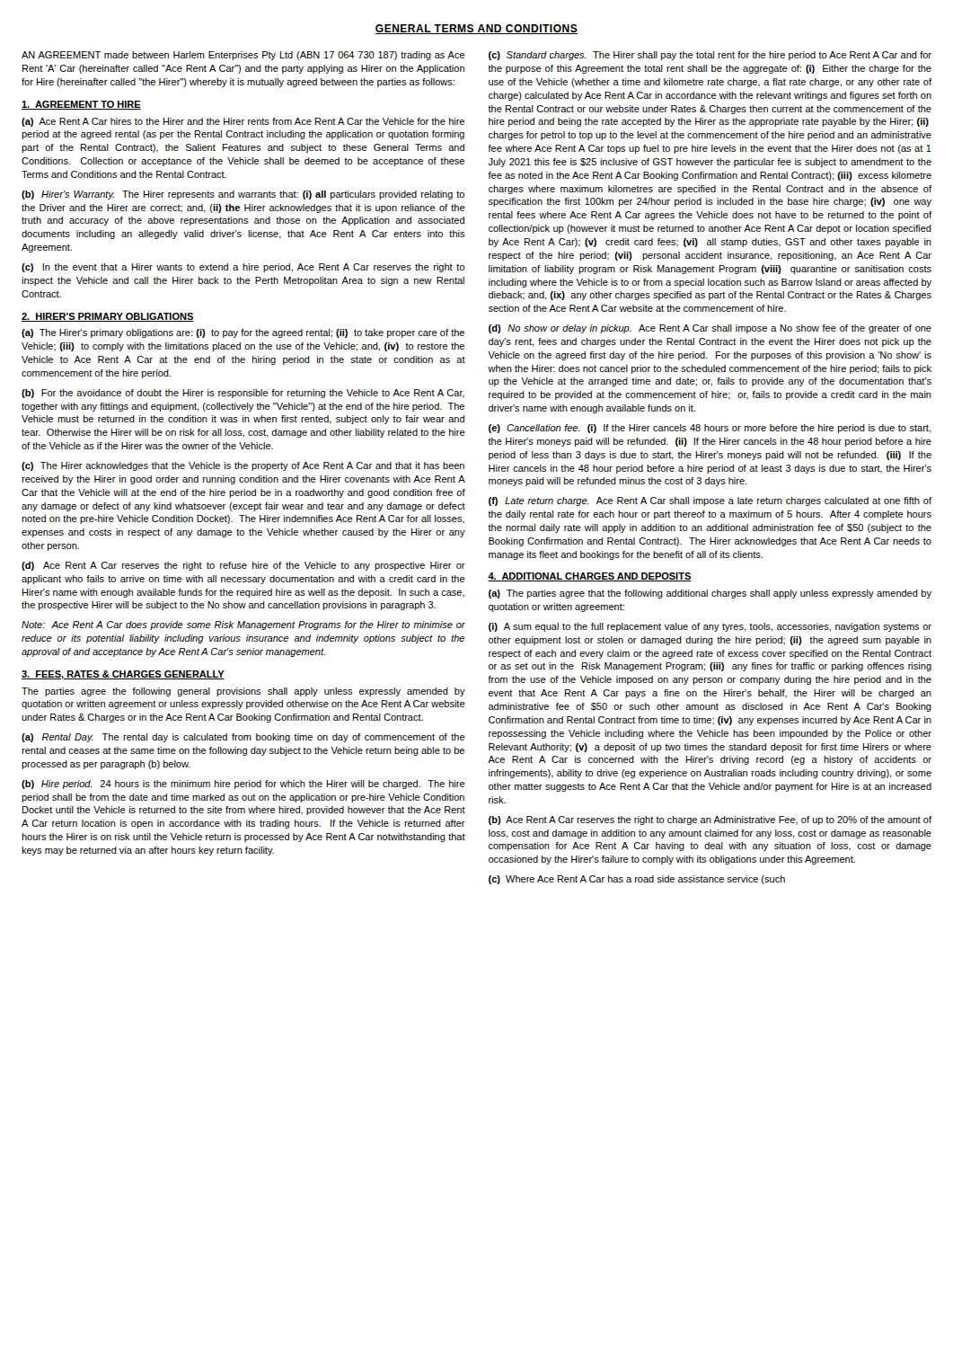GENERAL TERMS AND CONDITIONS
AN AGREEMENT made between Harlem Enterprises Pty Ltd (ABN 17 064 730 187) trading as Ace Rent 'A' Car (hereinafter called "Ace Rent A Car") and the party applying as Hirer on the Application for Hire (hereinafter called "the Hirer") whereby it is mutually agreed between the parties as follows:
1. AGREEMENT TO HIRE
(a) Ace Rent A Car hires to the Hirer and the Hirer rents from Ace Rent A Car the Vehicle for the hire period at the agreed rental (as per the Rental Contract including the application or quotation forming part of the Rental Contract), the Salient Features and subject to these General Terms and Conditions. Collection or acceptance of the Vehicle shall be deemed to be acceptance of these Terms and Conditions and the Rental Contract.
(b) Hirer's Warranty. The Hirer represents and warrants that: (i) all particulars provided relating to the Driver and the Hirer are correct; and, (ii) the Hirer acknowledges that it is upon reliance of the truth and accuracy of the above representations and those on the Application and associated documents including an allegedly valid driver's license, that Ace Rent A Car enters into this Agreement.
(c) In the event that a Hirer wants to extend a hire period, Ace Rent A Car reserves the right to inspect the Vehicle and call the Hirer back to the Perth Metropolitan Area to sign a new Rental Contract.
2. HIRER'S PRIMARY OBLIGATIONS
(a) The Hirer's primary obligations are: (i) to pay for the agreed rental; (ii) to take proper care of the Vehicle; (iii) to comply with the limitations placed on the use of the Vehicle; and, (iv) to restore the Vehicle to Ace Rent A Car at the end of the hiring period in the state or condition as at commencement of the hire period.
(b) For the avoidance of doubt the Hirer is responsible for returning the Vehicle to Ace Rent A Car, together with any fittings and equipment, (collectively the "Vehicle") at the end of the hire period. The Vehicle must be returned in the condition it was in when first rented, subject only to fair wear and tear. Otherwise the Hirer will be on risk for all loss, cost, damage and other liability related to the hire of the Vehicle as if the Hirer was the owner of the Vehicle.
(c) The Hirer acknowledges that the Vehicle is the property of Ace Rent A Car and that it has been received by the Hirer in good order and running condition and the Hirer covenants with Ace Rent A Car that the Vehicle will at the end of the hire period be in a roadworthy and good condition free of any damage or defect of any kind whatsoever (except fair wear and tear and any damage or defect noted on the pre-hire Vehicle Condition Docket). The Hirer indemnifies Ace Rent A Car for all losses, expenses and costs in respect of any damage to the Vehicle whether caused by the Hirer or any other person.
(d) Ace Rent A Car reserves the right to refuse hire of the Vehicle to any prospective Hirer or applicant who fails to arrive on time with all necessary documentation and with a credit card in the Hirer's name with enough available funds for the required hire as well as the deposit. In such a case, the prospective Hirer will be subject to the No show and cancellation provisions in paragraph 3.
Note: Ace Rent A Car does provide some Risk Management Programs for the Hirer to minimise or reduce or its potential liability including various insurance and indemnity options subject to the approval of and acceptance by Ace Rent A Car's senior management.
3. FEES, RATES & CHARGES GENERALLY
The parties agree the following general provisions shall apply unless expressly amended by quotation or written agreement or unless expressly provided otherwise on the Ace Rent A Car website under Rates & Charges or in the Ace Rent A Car Booking Confirmation and Rental Contract.
(a) Rental Day. The rental day is calculated from booking time on day of commencement of the rental and ceases at the same time on the following day subject to the Vehicle return being able to be processed as per paragraph (b) below.
(b) Hire period. 24 hours is the minimum hire period for which the Hirer will be charged. The hire period shall be from the date and time marked as out on the application or pre-hire Vehicle Condition Docket until the Vehicle is returned to the site from where hired, provided however that the Ace Rent A Car return location is open in accordance with its trading hours. If the Vehicle is returned after hours the Hirer is on risk until the Vehicle return is processed by Ace Rent A Car notwithstanding that keys may be returned via an after hours key return facility.
(c) Standard charges. The Hirer shall pay the total rent for the hire period to Ace Rent A Car and for the purpose of this Agreement the total rent shall be the aggregate of: (i) Either the charge for the use of the Vehicle (whether a time and kilometre rate charge, a flat rate charge, or any other rate of charge) calculated by Ace Rent A Car in accordance with the relevant writings and figures set forth on the Rental Contract or our website under Rates & Charges then current at the commencement of the hire period and being the rate accepted by the Hirer as the appropriate rate payable by the Hirer; (ii) charges for petrol to top up to the level at the commencement of the hire period and an administrative fee where Ace Rent A Car tops up fuel to pre hire levels in the event that the Hirer does not (as at 1 July 2021 this fee is $25 inclusive of GST however the particular fee is subject to amendment to the fee as noted in the Ace Rent A Car Booking Confirmation and Rental Contract); (iii) excess kilometre charges where maximum kilometres are specified in the Rental Contract and in the absence of specification the first 100km per 24/hour period is included in the base hire charge; (iv) one way rental fees where Ace Rent A Car agrees the Vehicle does not have to be returned to the point of collection/pick up (however it must be returned to another Ace Rent A Car depot or location specified by Ace Rent A Car); (v) credit card fees; (vi) all stamp duties, GST and other taxes payable in respect of the hire period; (vii) personal accident insurance, repositioning, an Ace Rent A Car limitation of liability program or Risk Management Program (viii) quarantine or sanitisation costs including where the Vehicle is to or from a special location such as Barrow Island or areas affected by dieback; and, (ix) any other charges specified as part of the Rental Contract or the Rates & Charges section of the Ace Rent A Car website at the commencement of hire.
(d) No show or delay in pickup. Ace Rent A Car shall impose a No show fee of the greater of one day's rent, fees and charges under the Rental Contract in the event the Hirer does not pick up the Vehicle on the agreed first day of the hire period. For the purposes of this provision a 'No show' is when the Hirer: does not cancel prior to the scheduled commencement of the hire period; fails to pick up the Vehicle at the arranged time and date; or, fails to provide any of the documentation that's required to be provided at the commencement of hire; or, fails to provide a credit card in the main driver's name with enough available funds on it.
(e) Cancellation fee. (i) If the Hirer cancels 48 hours or more before the hire period is due to start, the Hirer's moneys paid will be refunded. (ii) If the Hirer cancels in the 48 hour period before a hire period of less than 3 days is due to start, the Hirer's moneys paid will not be refunded. (iii) If the Hirer cancels in the 48 hour period before a hire period of at least 3 days is due to start, the Hirer's moneys paid will be refunded minus the cost of 3 days hire.
(f) Late return charge. Ace Rent A Car shall impose a late return charges calculated at one fifth of the daily rental rate for each hour or part thereof to a maximum of 5 hours. After 4 complete hours the normal daily rate will apply in addition to an additional administration fee of $50 (subject to the Booking Confirmation and Rental Contract). The Hirer acknowledges that Ace Rent A Car needs to manage its fleet and bookings for the benefit of all of its clients.
4. ADDITIONAL CHARGES AND DEPOSITS
(a) The parties agree that the following additional charges shall apply unless expressly amended by quotation or written agreement:
(i) A sum equal to the full replacement value of any tyres, tools, accessories, navigation systems or other equipment lost or stolen or damaged during the hire period; (ii) the agreed sum payable in respect of each and every claim or the agreed rate of excess cover specified on the Rental Contract or as set out in the Risk Management Program; (iii) any fines for traffic or parking offences rising from the use of the Vehicle imposed on any person or company during the hire period and in the event that Ace Rent A Car pays a fine on the Hirer's behalf, the Hirer will be charged an administrative fee of $50 or such other amount as disclosed in Ace Rent A Car's Booking Confirmation and Rental Contract from time to time; (iv) any expenses incurred by Ace Rent A Car in repossessing the Vehicle including where the Vehicle has been impounded by the Police or other Relevant Authority; (v) a deposit of up two times the standard deposit for first time Hirers or where Ace Rent A Car is concerned with the Hirer's driving record (eg a history of accidents or infringements), ability to drive (eg experience on Australian roads including country driving), or some other matter suggests to Ace Rent A Car that the Vehicle and/or payment for Hire is at an increased risk.
(b) Ace Rent A Car reserves the right to charge an Administrative Fee, of up to 20% of the amount of loss, cost and damage in addition to any amount claimed for any loss, cost or damage as reasonable compensation for Ace Rent A Car having to deal with any situation of loss, cost or damage occasioned by the Hirer's failure to comply with its obligations under this Agreement.
(c) Where Ace Rent A Car has a road side assistance service (such